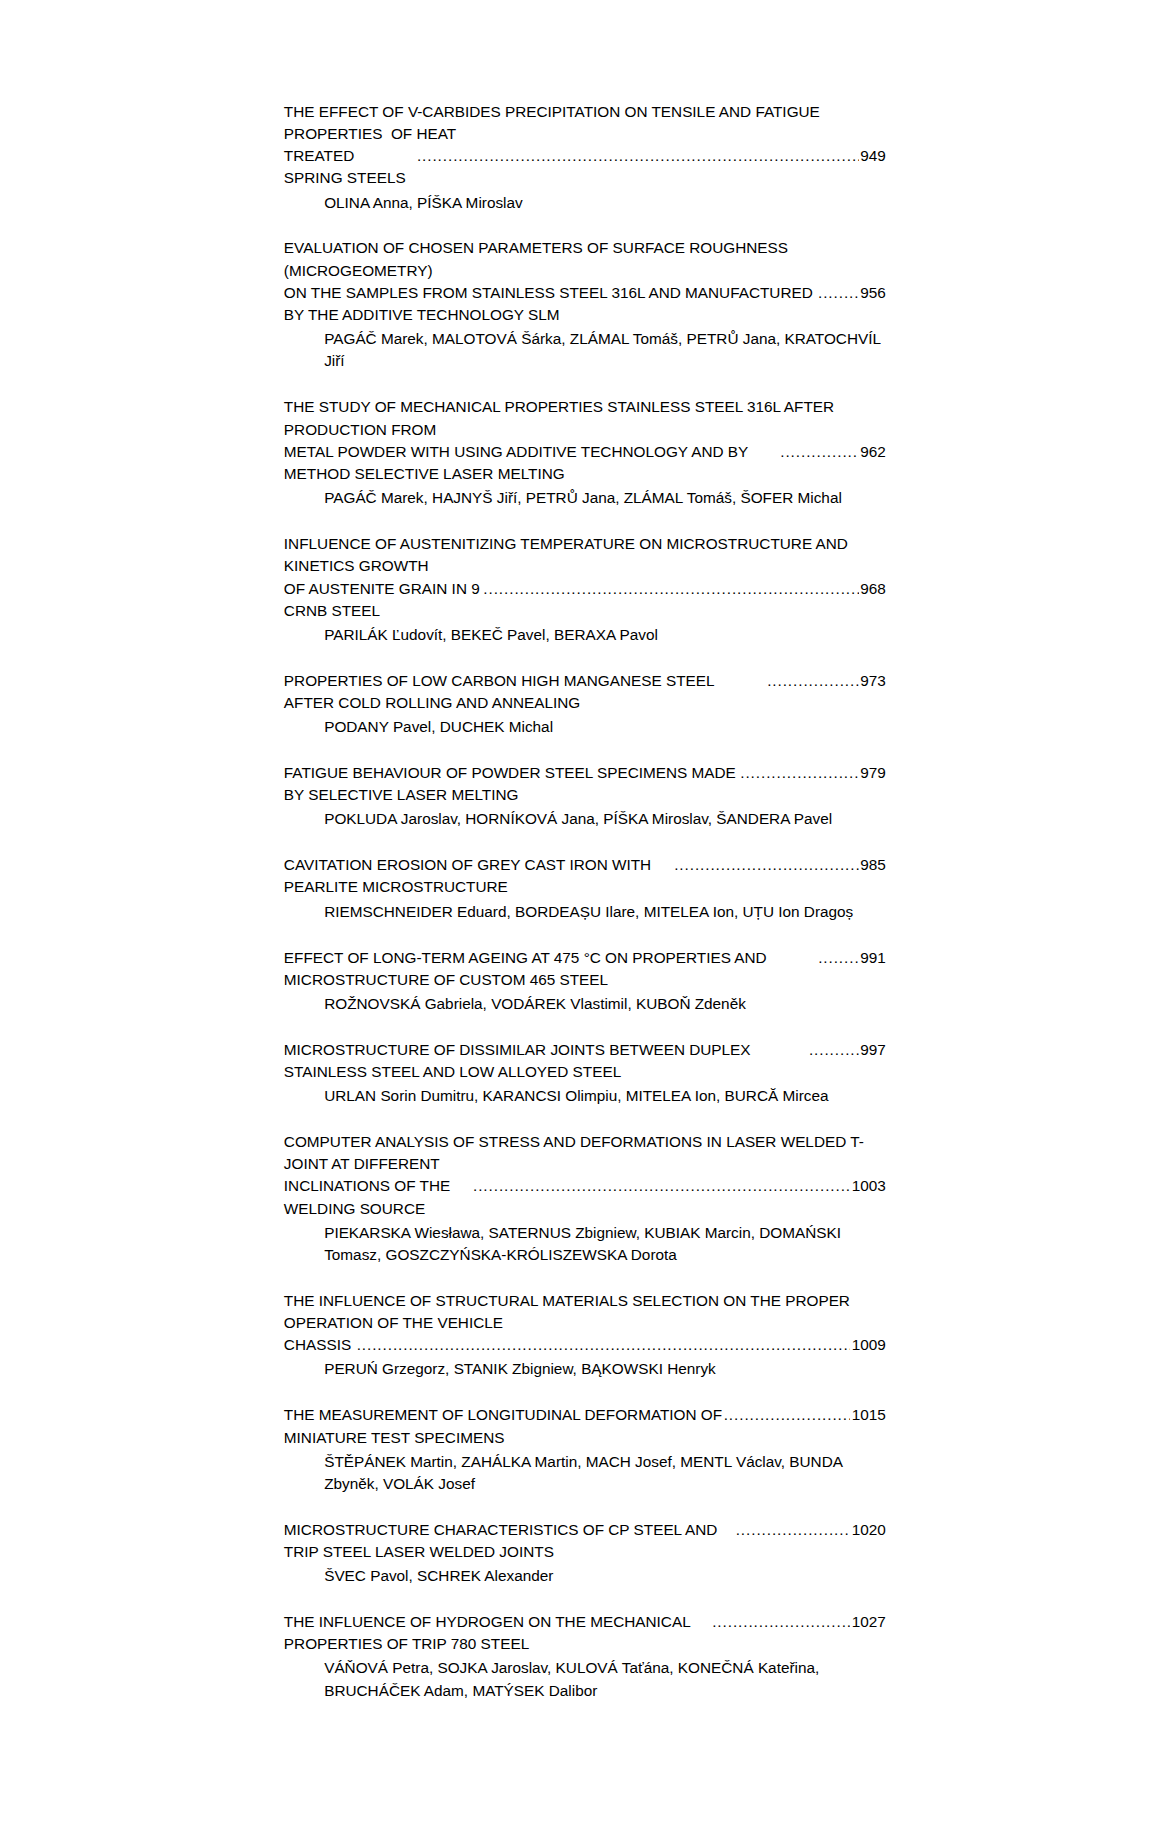The effect of V-carbides precipitation on tensile and fatigue properties of heat treated spring steels .................................................................................................................................. 949
Olina Anna, Píška Miroslav
Evaluation of chosen parameters of surface roughness (microgeometry) on the samples from stainless steel 316L and manufactured by the additive technology SLM ............ 956
Pagáč Marek, Malotová Šárka, Zlámal Tomáš, Petrů Jana, Kratochvíl Jiří
The study of mechanical properties stainless steel 316L after production from metal powder with using additive technology and by method selective laser melting ....................... 962
Pagáč Marek, Hajnyš Jiří, Petrů Jana, Zlámal Tomáš, Šofer Michal
Influence of austenitizing temperature on microstructure and kinetics growth of austenite grain in 9 CrNB steel .............................................................................................................. 968
Parilák Ľudovít, Bekeč Pavel, Beraxa Pavol
Properties of low carbon high manganese steel after cold rolling and annealing ........................... 973
Podany Pavel, Duchek Michal
Fatigue behaviour of powder steel specimens made by selective laser melting ................................... 979
Pokluda Jaroslav, Horníková Jana, Píška Miroslav, Šandera Pavel
Cavitation erosion of grey cast iron with pearlite microstructure ....................................................... 985
Riemschneider Eduard, Bordeașu Ilare, Mitelea Ion, Uțu Ion Dragoș
Effect of long-term ageing at 475 °C on properties and microstructure of Custom 465 steel ............ 991
Rožnovská Gabriela, Vodárek Vlastimil, Kuboň Zdeněk
Microstructure of dissimilar joints between duplex stainless steel and low alloyed steel ............... 997
Urlan Sorin Dumitru, Karancsi Olimpiu, Mitelea Ion, Burcă Mircea
Computer analysis of stress and deformations in laser welded T-joint at different inclinations of the welding source ......................................................................................................................... 1003
Piekarska Wiesława, Saternus Zbigniew, Kubiak Marcin, Domański Tomasz, Goszczyńska-Króliszewska Dorota
The influence of structural materials selection on the proper operation of the vehicle chassis ......................................................................................................................................................... 1009
Peruń Grzegorz, Stanik Zbigniew, Bąkowski Henryk
The measurement of longitudinal deformation of miniature test specimens ..................................... 1015
Štěpánek Martin, Zahálka Martin, Mach Josef, Mentl Václav, Bunda Zbyněk, Volák Josef
Microstructure characteristics of CP steel and TRIP steel laser welded joints ................................... 1020
Švec Pavol, Schrek Alexander
The influence of hydrogen on the mechanical properties of TRIP 780 steel ......................................... 1027
Váňová Petra, Sojka Jaroslav, Kulová Taťána, Konečná Kateřina, Brucháček Adam, Matýsek Dalibor